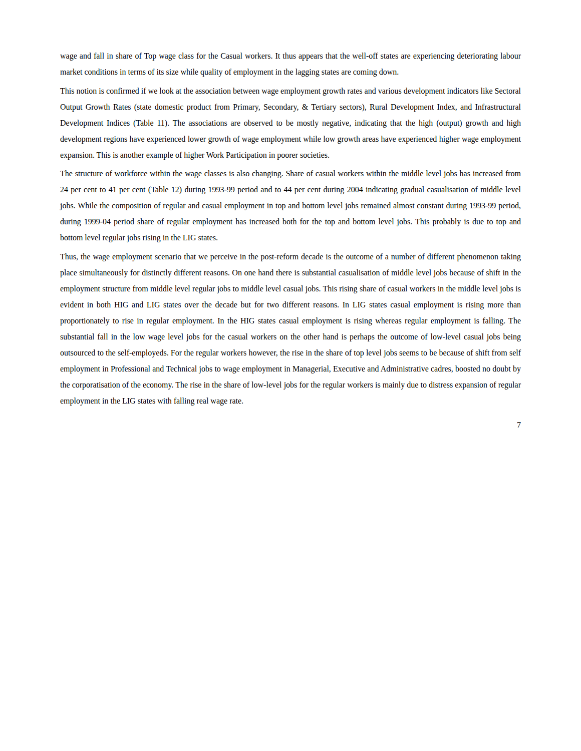wage and fall in share of Top wage class for the Casual workers. It thus appears that the well-off states are experiencing deteriorating labour market conditions in terms of its size while quality of employment in the lagging states are coming down.
This notion is confirmed if we look at the association between wage employment growth rates and various development indicators like Sectoral Output Growth Rates (state domestic product from Primary, Secondary, & Tertiary sectors), Rural Development Index, and Infrastructural Development Indices (Table 11). The associations are observed to be mostly negative, indicating that the high (output) growth and high development regions have experienced lower growth of wage employment while low growth areas have experienced higher wage employment expansion. This is another example of higher Work Participation in poorer societies.
The structure of workforce within the wage classes is also changing. Share of casual workers within the middle level jobs has increased from 24 per cent to 41 per cent (Table 12) during 1993-99 period and to 44 per cent during 2004 indicating gradual casualisation of middle level jobs. While the composition of regular and casual employment in top and bottom level jobs remained almost constant during 1993-99 period, during 1999-04 period share of regular employment has increased both for the top and bottom level jobs. This probably is due to top and bottom level regular jobs rising in the LIG states.
Thus, the wage employment scenario that we perceive in the post-reform decade is the outcome of a number of different phenomenon taking place simultaneously for distinctly different reasons. On one hand there is substantial casualisation of middle level jobs because of shift in the employment structure from middle level regular jobs to middle level casual jobs. This rising share of casual workers in the middle level jobs is evident in both HIG and LIG states over the decade but for two different reasons. In LIG states casual employment is rising more than proportionately to rise in regular employment. In the HIG states casual employment is rising whereas regular employment is falling. The substantial fall in the low wage level jobs for the casual workers on the other hand is perhaps the outcome of low-level casual jobs being outsourced to the self-employeds. For the regular workers however, the rise in the share of top level jobs seems to be because of shift from self employment in Professional and Technical jobs to wage employment in Managerial, Executive and Administrative cadres, boosted no doubt by the corporatisation of the economy. The rise in the share of low-level jobs for the regular workers is mainly due to distress expansion of regular employment in the LIG states with falling real wage rate.
7